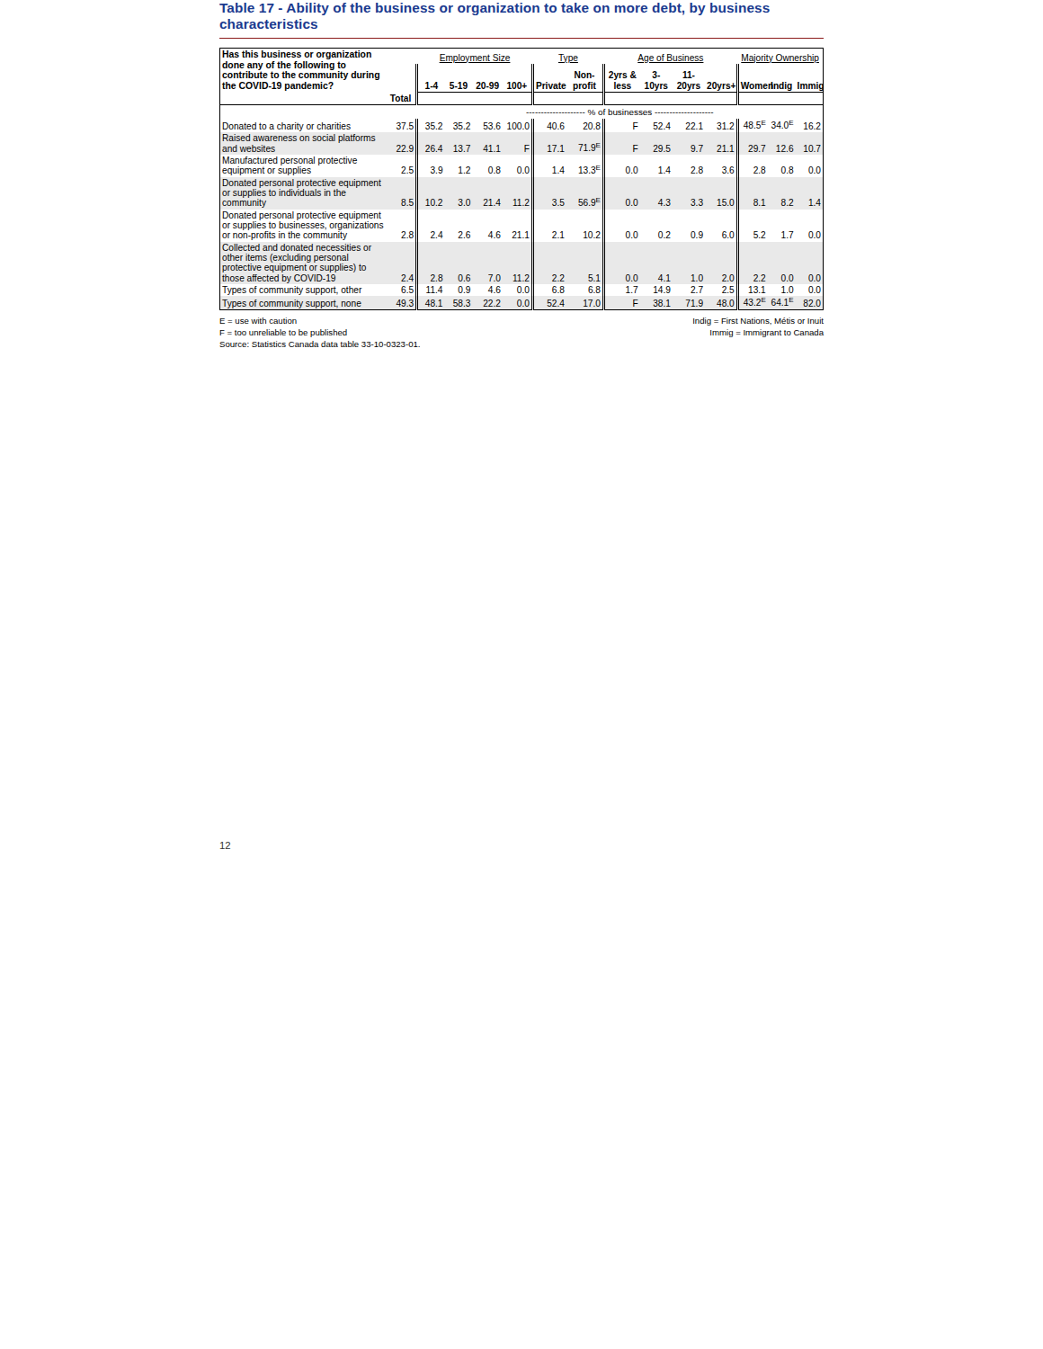Table 17 - Ability of the business or organization to take on more debt, by business characteristics
| Has this business or organization done any of the following to contribute to the community during the COVID-19 pandemic? | | Employment Size | Type | Age of Business | Majority Ownership |
| --- | --- | --- | --- | --- | --- |
| 1-4 | 5-19 | 20-99 | 100+ | Private | Non-profit | 2yrs & less | 3-10yrs | 11-20yrs | 20yrs+ | Women | Indig | Immig |
| | Total | | | | | | | | | | | | | |
| | | -------------------- % of businesses -------------------- |
| Donated to a charity or charities | 37.5 | 35.2 | 35.2 | 53.6 | 100.0 | 40.6 | 20.8 | F | 52.4 | 22.1 | 31.2 | 48.5 E | 34.0 E | 16.2 |
| Raised awareness on social platforms and websites | 22.9 | 26.4 | 13.7 | 41.1 | F | 17.1 | 71.9 E | F | 29.5 | 9.7 | 21.1 | 29.7 | 12.6 | 10.7 |
| Manufactured personal protective equipment or supplies | 2.5 | 3.9 | 1.2 | 0.8 | 0.0 | 1.4 | 13.3 E | 0.0 | 1.4 | 2.8 | 3.6 | 2.8 | 0.8 | 0.0 |
| Donated personal protective equipment or supplies to individuals in the community | 8.5 | 10.2 | 3.0 | 21.4 | 11.2 | 3.5 | 56.9 E | 0.0 | 4.3 | 3.3 | 15.0 | 8.1 | 8.2 | 1.4 |
| Donated personal protective equipment or supplies to businesses, organizations or non-profits in the community | 2.8 | 2.4 | 2.6 | 4.6 | 21.1 | 2.1 | 10.2 | 0.0 | 0.2 | 0.9 | 6.0 | 5.2 | 1.7 | 0.0 |
| Collected and donated necessities or other items (excluding personal protective equipment or supplies) to those affected by COVID-19 | 2.4 | 2.8 | 0.6 | 7.0 | 11.2 | 2.2 | 5.1 | 0.0 | 4.1 | 1.0 | 2.0 | 2.2 | 0.0 | 0.0 |
| Types of community support, other | 6.5 | 11.4 | 0.9 | 4.6 | 0.0 | 6.8 | 6.8 | 1.7 | 14.9 | 2.7 | 2.5 | 13.1 | 1.0 | 0.0 |
| Types of community support, none | 49.3 | 48.1 | 58.3 | 22.2 | 0.0 | 52.4 | 17.0 | F | 38.1 | 71.9 | 48.0 | 43.2 E | 64.1 E | 82.0 |
Indig = First Nations, Métis or Inuit
Immig = Immigrant to Canada
E = use with caution
F = too unreliable to be published
Source: Statistics Canada data table 33-10-0323-01.
12